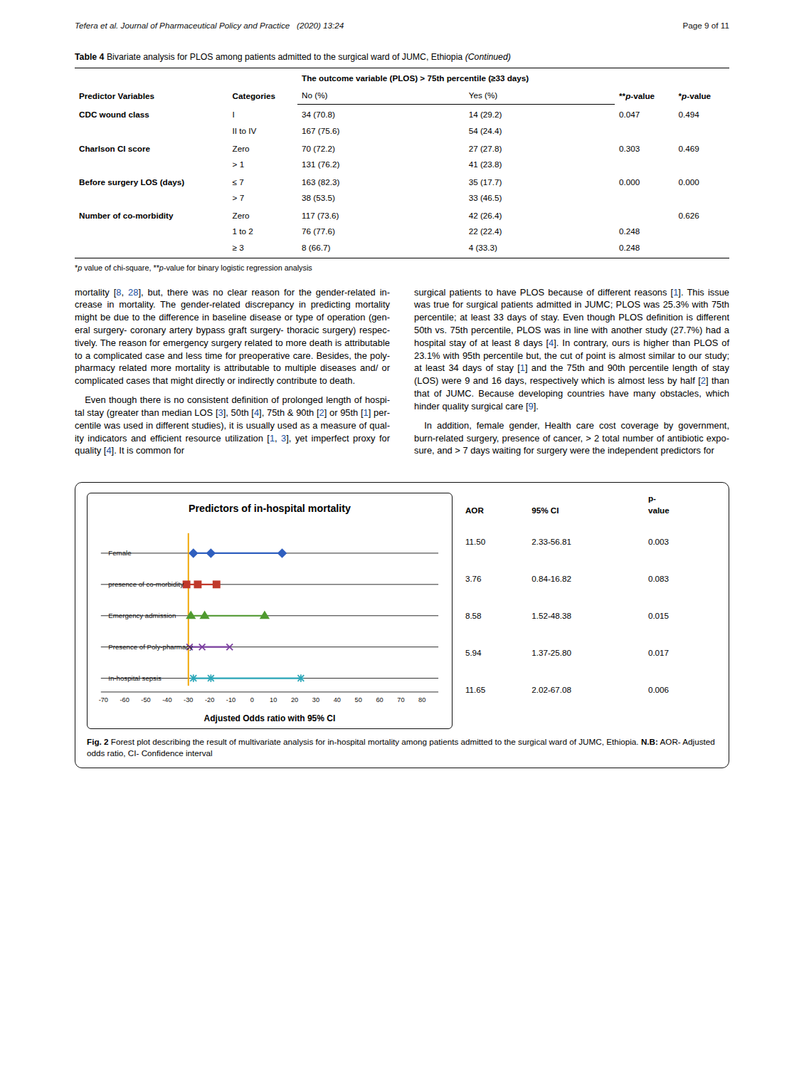Tefera et al. Journal of Pharmaceutical Policy and Practice (2020) 13:24
Page 9 of 11
Table 4 Bivariate analysis for PLOS among patients admitted to the surgical ward of JUMC, Ethiopia (Continued)
| Predictor Variables | Categories | The outcome variable (PLOS) > 75th percentile (≥33 days) | ** p -value | * p -value |
| --- | --- | --- | --- | --- |
| No (%) | Yes (%) |
| CDC wound class | I | 34 (70.8) | 14 (29.2) | 0.047 | 0.494 |
| | II to IV | 167 (75.6) | 54 (24.4) | | |
| Charlson CI score | Zero | 70 (72.2) | 27 (27.8) | 0.303 | 0.469 |
| | > 1 | 131 (76.2) | 41 (23.8) | | |
| Before surgery LOS (days) | ≤ 7 | 163 (82.3) | 35 (17.7) | 0.000 | 0.000 |
| | > 7 | 38 (53.5) | 33 (46.5) | | |
| Number of co-morbidity | Zero | 117 (73.6) | 42 (26.4) | | 0.626 |
| | 1 to 2 | 76 (77.6) | 22 (22.4) | 0.248 | |
| | ≥ 3 | 8 (66.7) | 4 (33.3) | 0.248 | |
*p value of chi-square, **p-value for binary logistic regression analysis
mortality [8, 28], but, there was no clear reason for the gender-related increase in mortality. The gender-related discrepancy in predicting mortality might be due to the difference in baseline disease or type of operation (general surgery- coronary artery bypass graft surgery- thoracic surgery) respectively. The reason for emergency surgery related to more death is attributable to a complicated case and less time for preoperative care. Besides, the poly-pharmacy related more mortality is attributable to multiple diseases and/ or complicated cases that might directly or indirectly contribute to death.
Even though there is no consistent definition of prolonged length of hospital stay (greater than median LOS [3], 50th [4], 75th & 90th [2] or 95th [1] percentile was used in different studies), it is usually used as a measure of quality indicators and efficient resource utilization [1, 3], yet imperfect proxy for quality [4]. It is common for
surgical patients to have PLOS because of different reasons [1]. This issue was true for surgical patients admitted in JUMC; PLOS was 25.3% with 75th percentile; at least 33 days of stay. Even though PLOS definition is different 50th vs. 75th percentile, PLOS was in line with another study (27.7%) had a hospital stay of at least 8 days [4]. In contrary, ours is higher than PLOS of 23.1% with 95th percentile but, the cut of point is almost similar to our study; at least 34 days of stay [1] and the 75th and 90th percentile length of stay (LOS) were 9 and 16 days, respectively which is almost less by half [2] than that of JUMC. Because developing countries have many obstacles, which hinder quality surgical care [9].
In addition, female gender, Health care cost coverage by government, burn-related surgery, presence of cancer, > 2 total number of antibiotic exposure, and > 7 days waiting for surgery were the independent predictors for
Predictors of in-hospital mortality
Female presence of co-morbidity Emergency admission Presence of Poly-pharmacy In-hospital sepsis -70 -60 -50 -40 -30 -20 -10 0 10 20 30 40 50 60 70 80
Adjusted Odds ratio with 95% CI
| AOR | 95% CI | p- value |
| --- | --- | --- |
| 11.50 | 2.33-56.81 | 0.003 |
| 3.76 | 0.84-16.82 | 0.083 |
| 8.58 | 1.52-48.38 | 0.015 |
| 5.94 | 1.37-25.80 | 0.017 |
| 11.65 | 2.02-67.08 | 0.006 |
Fig. 2 Forest plot describing the result of multivariate analysis for in-hospital mortality among patients admitted to the surgical ward of JUMC, Ethiopia. N.B: AOR- Adjusted odds ratio, CI- Confidence interval